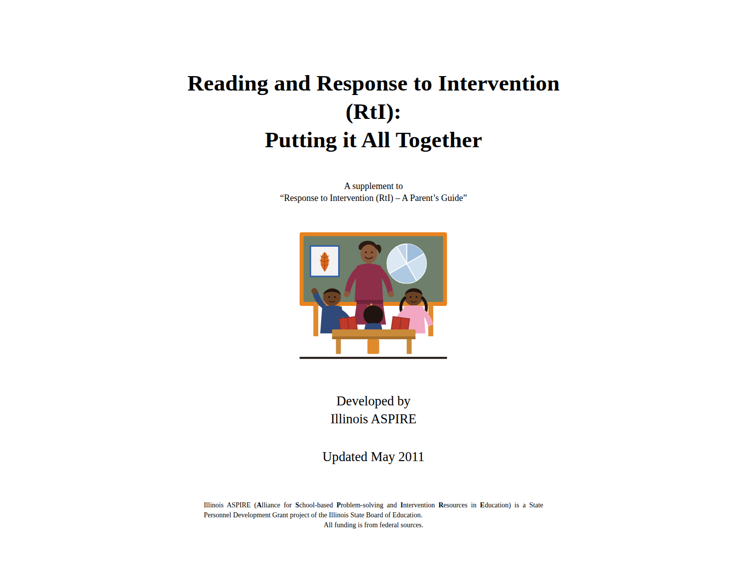Reading and Response to Intervention (RtI):
Putting it All Together
A supplement to
“Response to Intervention (RtI) – A Parent’s Guide”
Developed by
Illinois ASPIRE
Updated May 2011
Illinois ASPIRE (Alliance for School-based Problem-solving and Intervention Resources in Education) is a State Personnel Development Grant project of the Illinois State Board of Education.
All funding is from federal sources.